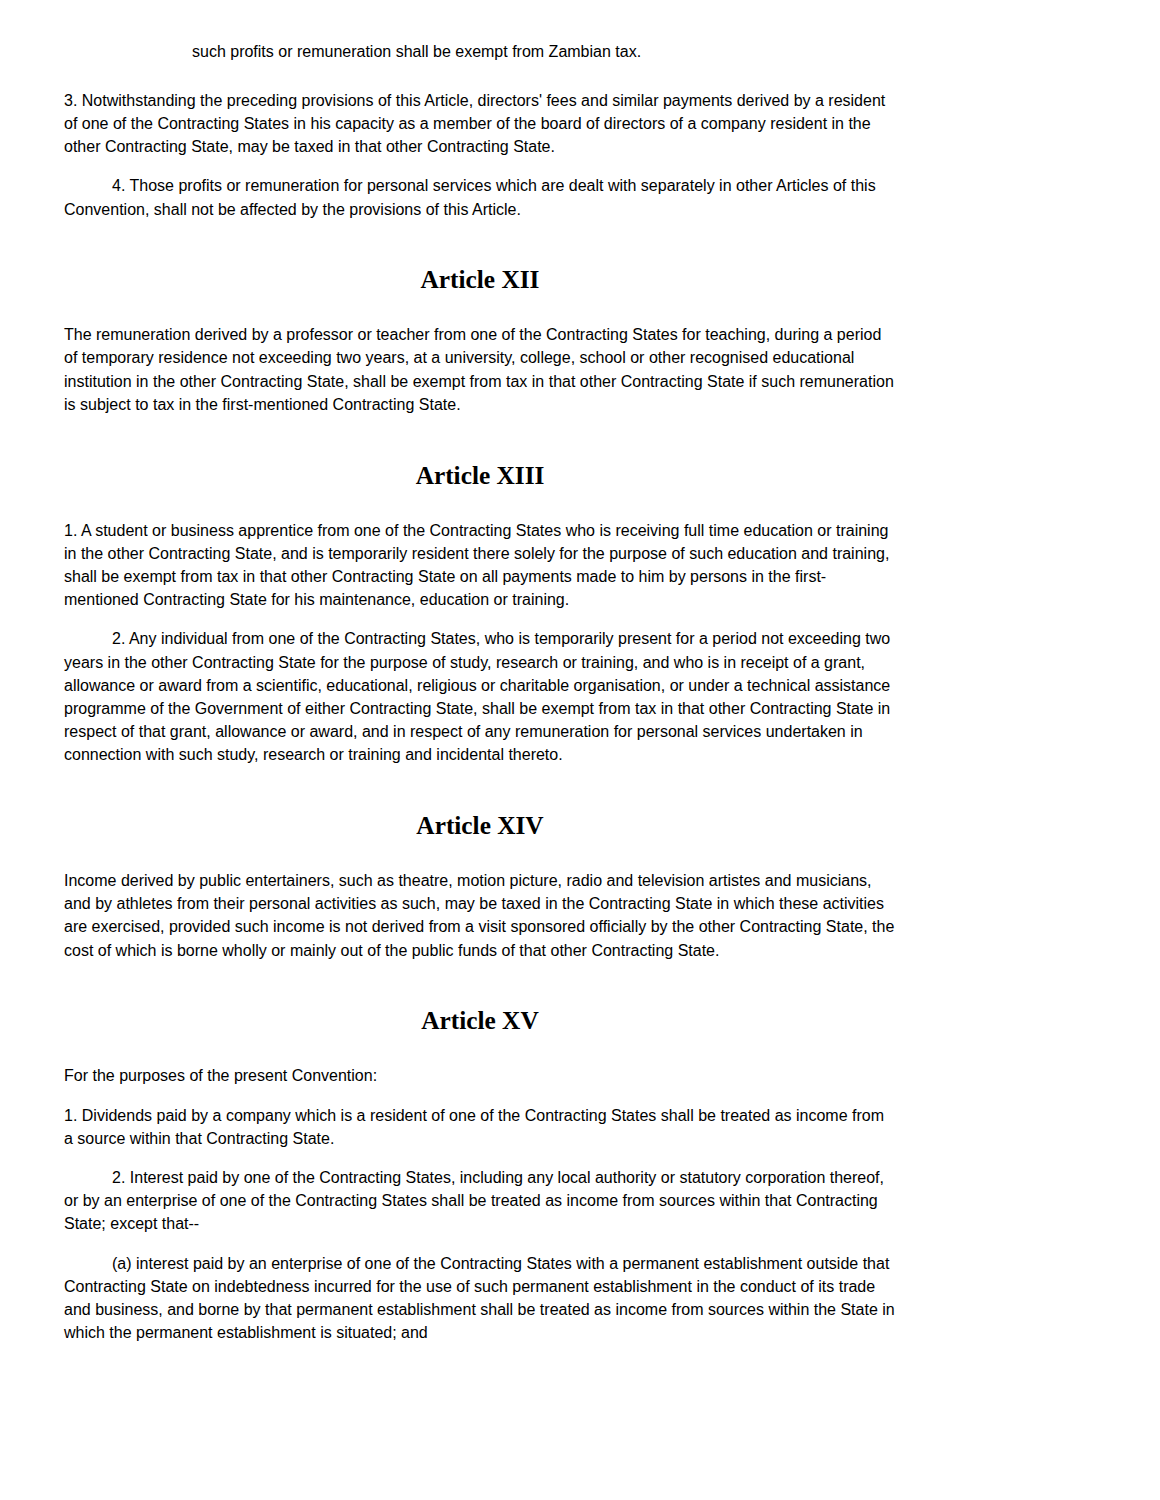such profits or remuneration shall be exempt from Zambian tax.
3. Notwithstanding the preceding provisions of this Article, directors' fees and similar payments derived by a resident of one of the Contracting States in his capacity as a member of the board of directors of a company resident in the other Contracting State, may be taxed in that other Contracting State.
4. Those profits or remuneration for personal services which are dealt with separately in other Articles of this Convention, shall not be affected by the provisions of this Article.
Article XII
The remuneration derived by a professor or teacher from one of the Contracting States for teaching, during a period of temporary residence not exceeding two years, at a university, college, school or other recognised educational institution in the other Contracting State, shall be exempt from tax in that other Contracting State if such remuneration is subject to tax in the first-mentioned Contracting State.
Article XIII
1. A student or business apprentice from one of the Contracting States who is receiving full time education or training in the other Contracting State, and is temporarily resident there solely for the purpose of such education and training, shall be exempt from tax in that other Contracting State on all payments made to him by persons in the first-mentioned Contracting State for his maintenance, education or training.
2. Any individual from one of the Contracting States, who is temporarily present for a period not exceeding two years in the other Contracting State for the purpose of study, research or training, and who is in receipt of a grant, allowance or award from a scientific, educational, religious or charitable organisation, or under a technical assistance programme of the Government of either Contracting State, shall be exempt from tax in that other Contracting State in respect of that grant, allowance or award, and in respect of any remuneration for personal services undertaken in connection with such study, research or training and incidental thereto.
Article XIV
Income derived by public entertainers, such as theatre, motion picture, radio and television artistes and musicians, and by athletes from their personal activities as such, may be taxed in the Contracting State in which these activities are exercised, provided such income is not derived from a visit sponsored officially by the other Contracting State, the cost of which is borne wholly or mainly out of the public funds of that other Contracting State.
Article XV
For the purposes of the present Convention:
1. Dividends paid by a company which is a resident of one of the Contracting States shall be treated as income from a source within that Contracting State.
2. Interest paid by one of the Contracting States, including any local authority or statutory corporation thereof, or by an enterprise of one of the Contracting States shall be treated as income from sources within that Contracting State; except that--
(a) interest paid by an enterprise of one of the Contracting States with a permanent establishment outside that Contracting State on indebtedness incurred for the use of such permanent establishment in the conduct of its trade and business, and borne by that permanent establishment shall be treated as income from sources within the State in which the permanent establishment is situated; and